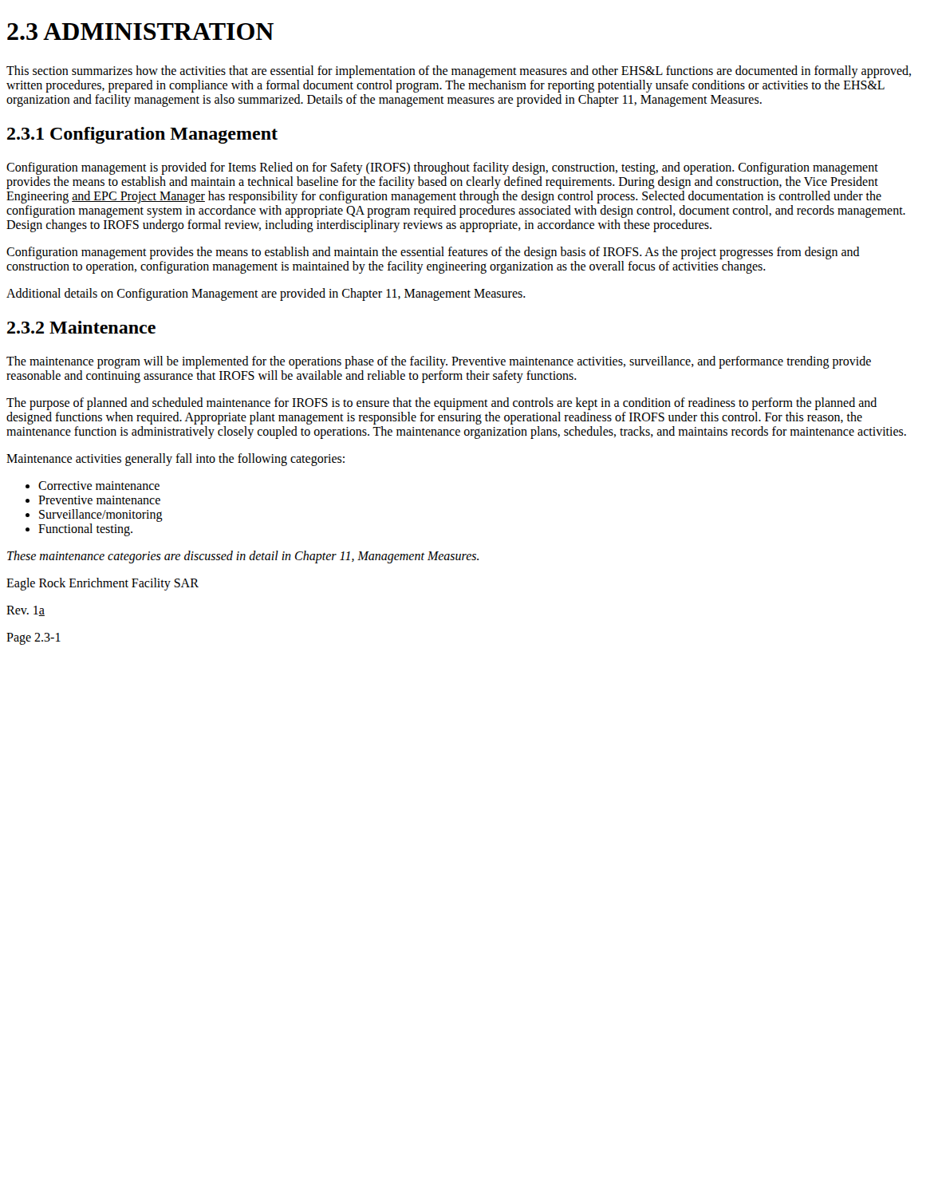2.3 ADMINISTRATION
This section summarizes how the activities that are essential for implementation of the management measures and other EHS&L functions are documented in formally approved, written procedures, prepared in compliance with a formal document control program. The mechanism for reporting potentially unsafe conditions or activities to the EHS&L organization and facility management is also summarized. Details of the management measures are provided in Chapter 11, Management Measures.
2.3.1 Configuration Management
Configuration management is provided for Items Relied on for Safety (IROFS) throughout facility design, construction, testing, and operation. Configuration management provides the means to establish and maintain a technical baseline for the facility based on clearly defined requirements. During design and construction, the Vice President Engineering and EPC Project Manager has responsibility for configuration management through the design control process. Selected documentation is controlled under the configuration management system in accordance with appropriate QA program required procedures associated with design control, document control, and records management. Design changes to IROFS undergo formal review, including interdisciplinary reviews as appropriate, in accordance with these procedures.
Configuration management provides the means to establish and maintain the essential features of the design basis of IROFS. As the project progresses from design and construction to operation, configuration management is maintained by the facility engineering organization as the overall focus of activities changes.
Additional details on Configuration Management are provided in Chapter 11, Management Measures.
2.3.2 Maintenance
The maintenance program will be implemented for the operations phase of the facility. Preventive maintenance activities, surveillance, and performance trending provide reasonable and continuing assurance that IROFS will be available and reliable to perform their safety functions.
The purpose of planned and scheduled maintenance for IROFS is to ensure that the equipment and controls are kept in a condition of readiness to perform the planned and designed functions when required. Appropriate plant management is responsible for ensuring the operational readiness of IROFS under this control. For this reason, the maintenance function is administratively closely coupled to operations. The maintenance organization plans, schedules, tracks, and maintains records for maintenance activities.
Maintenance activities generally fall into the following categories:
Corrective maintenance
Preventive maintenance
Surveillance/monitoring
Functional testing.
These maintenance categories are discussed in detail in Chapter 11, Management Measures.
Eagle Rock Enrichment Facility SAR
Rev. 1a
Page 2.3-1